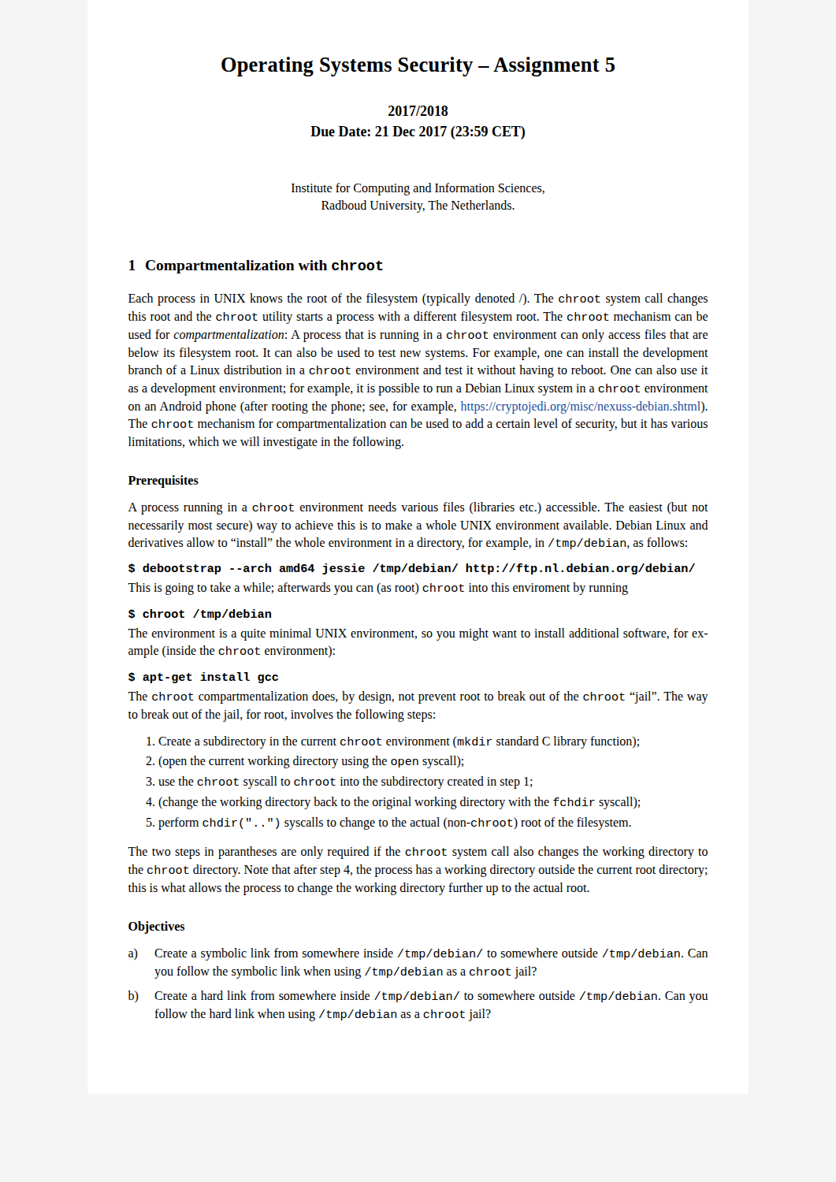Operating Systems Security – Assignment 5
2017/2018
Due Date: 21 Dec 2017 (23:59 CET)
Institute for Computing and Information Sciences,
Radboud University, The Netherlands.
1 Compartmentalization with chroot
Each process in UNIX knows the root of the filesystem (typically denoted /). The chroot system call changes this root and the chroot utility starts a process with a different filesystem root. The chroot mechanism can be used for compartmentalization: A process that is running in a chroot environment can only access files that are below its filesystem root. It can also be used to test new systems. For example, one can install the development branch of a Linux distribution in a chroot environment and test it without having to reboot. One can also use it as a development environment; for example, it is possible to run a Debian Linux system in a chroot environment on an Android phone (after rooting the phone; see, for example, https://cryptojedi.org/misc/nexuss-debian.shtml). The chroot mechanism for compartmentalization can be used to add a certain level of security, but it has various limitations, which we will investigate in the following.
Prerequisites
A process running in a chroot environment needs various files (libraries etc.) accessible. The easiest (but not necessarily most secure) way to achieve this is to make a whole UNIX environment available. Debian Linux and derivatives allow to “install” the whole environment in a directory, for example, in /tmp/debian, as follows:
$ debootstrap --arch amd64 jessie /tmp/debian/ http://ftp.nl.debian.org/debian/
This is going to take a while; afterwards you can (as root) chroot into this enviroment by running
$ chroot /tmp/debian
The environment is a quite minimal UNIX environment, so you might want to install additional software, for example (inside the chroot environment):
$ apt-get install gcc
The chroot compartmentalization does, by design, not prevent root to break out of the chroot “jail”. The way to break out of the jail, for root, involves the following steps:
Create a subdirectory in the current chroot environment (mkdir standard C library function);
(open the current working directory using the open syscall);
use the chroot syscall to chroot into the subdirectory created in step 1;
(change the working directory back to the original working directory with the fchdir syscall);
perform chdir("..") syscalls to change to the actual (non-chroot) root of the filesystem.
The two steps in parantheses are only required if the chroot system call also changes the working directory to the chroot directory. Note that after step 4, the process has a working directory outside the current root directory; this is what allows the process to change the working directory further up to the actual root.
Objectives
a) Create a symbolic link from somewhere inside /tmp/debian/ to somewhere outside /tmp/debian. Can you follow the symbolic link when using /tmp/debian as a chroot jail?
b) Create a hard link from somewhere inside /tmp/debian/ to somewhere outside /tmp/debian. Can you follow the hard link when using /tmp/debian as a chroot jail?